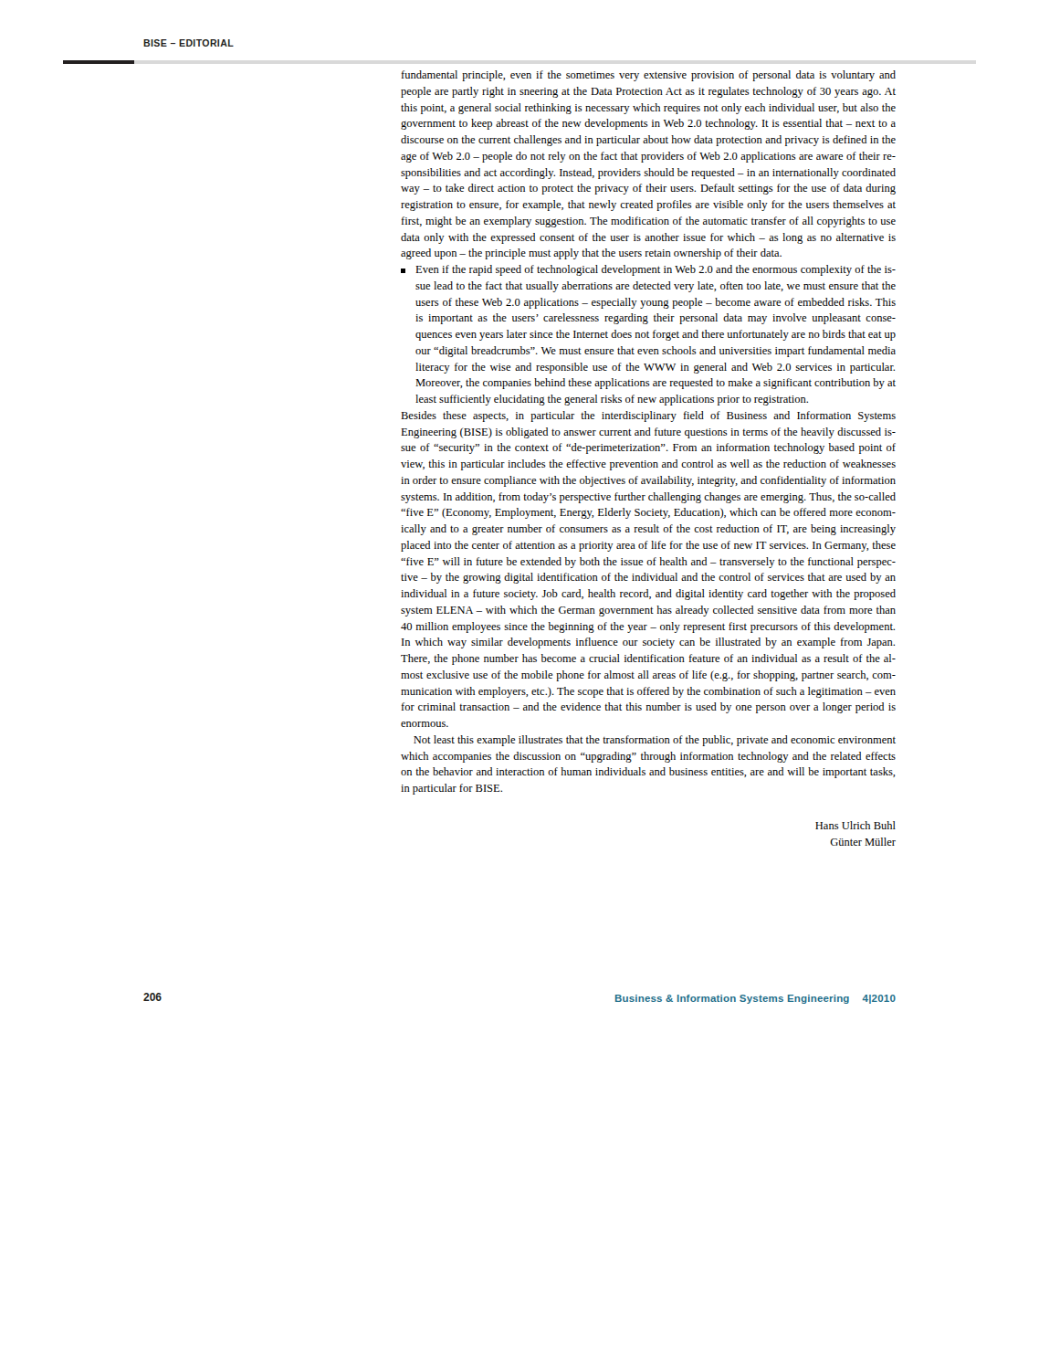BISE – EDITORIAL
fundamental principle, even if the sometimes very extensive provision of personal data is voluntary and people are partly right in sneering at the Data Protection Act as it regulates technology of 30 years ago. At this point, a general social rethinking is necessary which requires not only each individual user, but also the government to keep abreast of the new developments in Web 2.0 technology. It is essential that – next to a discourse on the current challenges and in particular about how data protection and privacy is defined in the age of Web 2.0 – people do not rely on the fact that providers of Web 2.0 applications are aware of their responsibilities and act accordingly. Instead, providers should be requested – in an internationally coordinated way – to take direct action to protect the privacy of their users. Default settings for the use of data during registration to ensure, for example, that newly created profiles are visible only for the users themselves at first, might be an exemplary suggestion. The modification of the automatic transfer of all copyrights to use data only with the expressed consent of the user is another issue for which – as long as no alternative is agreed upon – the principle must apply that the users retain ownership of their data.
Even if the rapid speed of technological development in Web 2.0 and the enormous complexity of the issue lead to the fact that usually aberrations are detected very late, often too late, we must ensure that the users of these Web 2.0 applications – especially young people – become aware of embedded risks. This is important as the users’ carelessness regarding their personal data may involve unpleasant consequences even years later since the Internet does not forget and there unfortunately are no birds that eat up our “digital breadcrumbs”. We must ensure that even schools and universities impart fundamental media literacy for the wise and responsible use of the WWW in general and Web 2.0 services in particular. Moreover, the companies behind these applications are requested to make a significant contribution by at least sufficiently elucidating the general risks of new applications prior to registration.
Besides these aspects, in particular the interdisciplinary field of Business and Information Systems Engineering (BISE) is obligated to answer current and future questions in terms of the heavily discussed issue of “security” in the context of “de-perimeterization”. From an information technology based point of view, this in particular includes the effective prevention and control as well as the reduction of weaknesses in order to ensure compliance with the objectives of availability, integrity, and confidentiality of information systems. In addition, from today’s perspective further challenging changes are emerging. Thus, the so-called “five E” (Economy, Employment, Energy, Elderly Society, Education), which can be offered more economically and to a greater number of consumers as a result of the cost reduction of IT, are being increasingly placed into the center of attention as a priority area of life for the use of new IT services. In Germany, these “five E” will in future be extended by both the issue of health and – transversely to the functional perspective – by the growing digital identification of the individual and the control of services that are used by an individual in a future society. Job card, health record, and digital identity card together with the proposed system ELENA – with which the German government has already collected sensitive data from more than 40 million employees since the beginning of the year – only represent first precursors of this development. In which way similar developments influence our society can be illustrated by an example from Japan. There, the phone number has become a crucial identification feature of an individual as a result of the almost exclusive use of the mobile phone for almost all areas of life (e.g., for shopping, partner search, communication with employers, etc.). The scope that is offered by the combination of such a legitimation – even for criminal transaction – and the evidence that this number is used by one person over a longer period is enormous.
Not least this example illustrates that the transformation of the public, private and economic environment which accompanies the discussion on “upgrading” through information technology and the related effects on the behavior and interaction of human individuals and business entities, are and will be important tasks, in particular for BISE.
Hans Ulrich Buhl
Günter Müller
206
Business & Information Systems Engineering4|2010